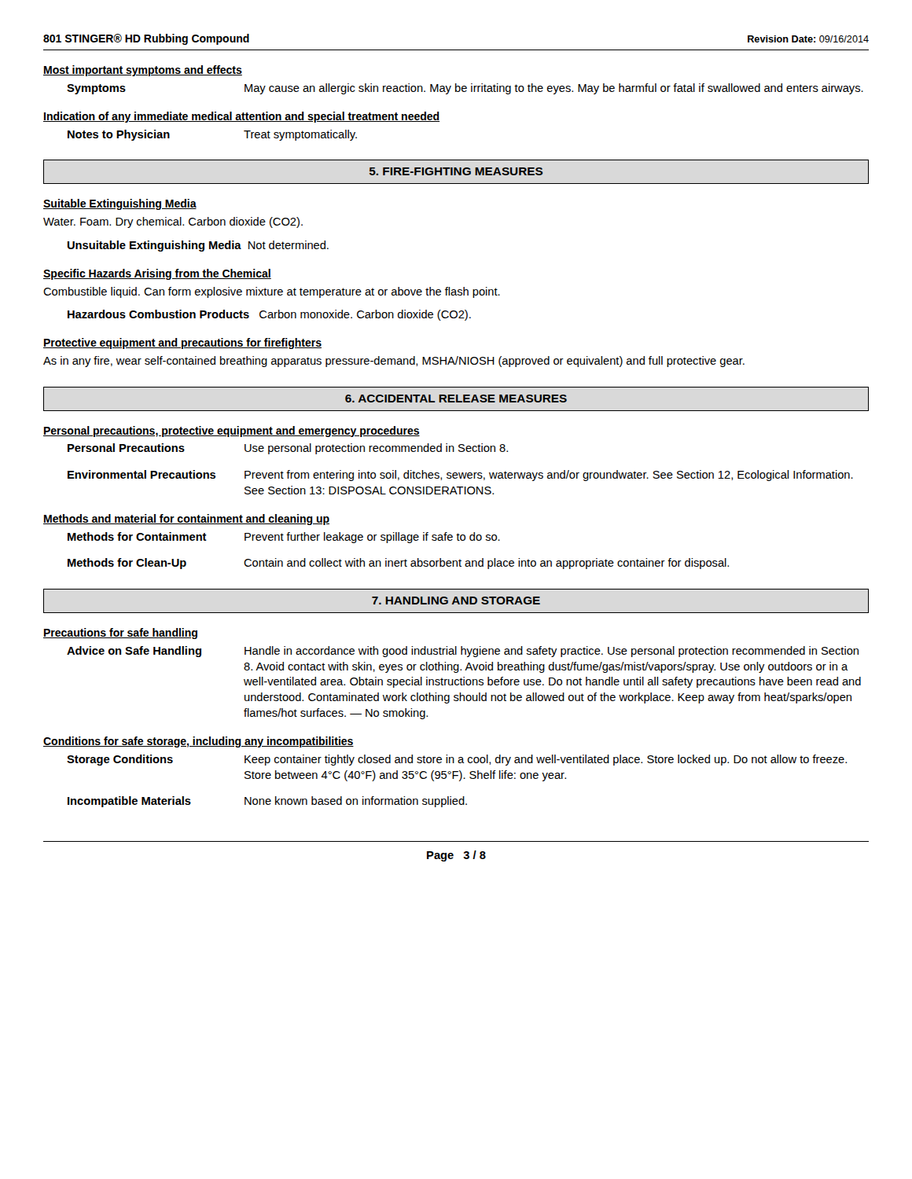801 STINGER® HD Rubbing Compound Revision Date: 09/16/2014
Most important symptoms and effects
Symptoms
May cause an allergic skin reaction. May be irritating to the eyes. May be harmful or fatal if swallowed and enters airways.
Indication of any immediate medical attention and special treatment needed
Notes to Physician
Treat symptomatically.
5. FIRE-FIGHTING MEASURES
Suitable Extinguishing Media
Water. Foam. Dry chemical. Carbon dioxide (CO2).
Unsuitable Extinguishing Media Not determined.
Specific Hazards Arising from the Chemical
Combustible liquid. Can form explosive mixture at temperature at or above the flash point.
Hazardous Combustion Products Carbon monoxide. Carbon dioxide (CO2).
Protective equipment and precautions for firefighters
As in any fire, wear self-contained breathing apparatus pressure-demand, MSHA/NIOSH (approved or equivalent) and full protective gear.
6. ACCIDENTAL RELEASE MEASURES
Personal precautions, protective equipment and emergency procedures
Personal Precautions
Use personal protection recommended in Section 8.
Environmental Precautions
Prevent from entering into soil, ditches, sewers, waterways and/or groundwater. See Section 12, Ecological Information. See Section 13: DISPOSAL CONSIDERATIONS.
Methods and material for containment and cleaning up
Methods for Containment
Prevent further leakage or spillage if safe to do so.
Methods for Clean-Up
Contain and collect with an inert absorbent and place into an appropriate container for disposal.
7. HANDLING AND STORAGE
Precautions for safe handling
Advice on Safe Handling
Handle in accordance with good industrial hygiene and safety practice. Use personal protection recommended in Section 8. Avoid contact with skin, eyes or clothing. Avoid breathing dust/fume/gas/mist/vapors/spray. Use only outdoors or in a well-ventilated area. Obtain special instructions before use. Do not handle until all safety precautions have been read and understood. Contaminated work clothing should not be allowed out of the workplace. Keep away from heat/sparks/open flames/hot surfaces. — No smoking.
Conditions for safe storage, including any incompatibilities
Storage Conditions
Keep container tightly closed and store in a cool, dry and well-ventilated place. Store locked up. Do not allow to freeze. Store between 4°C (40°F) and 35°C (95°F). Shelf life: one year.
Incompatible Materials
None known based on information supplied.
Page 3 / 8